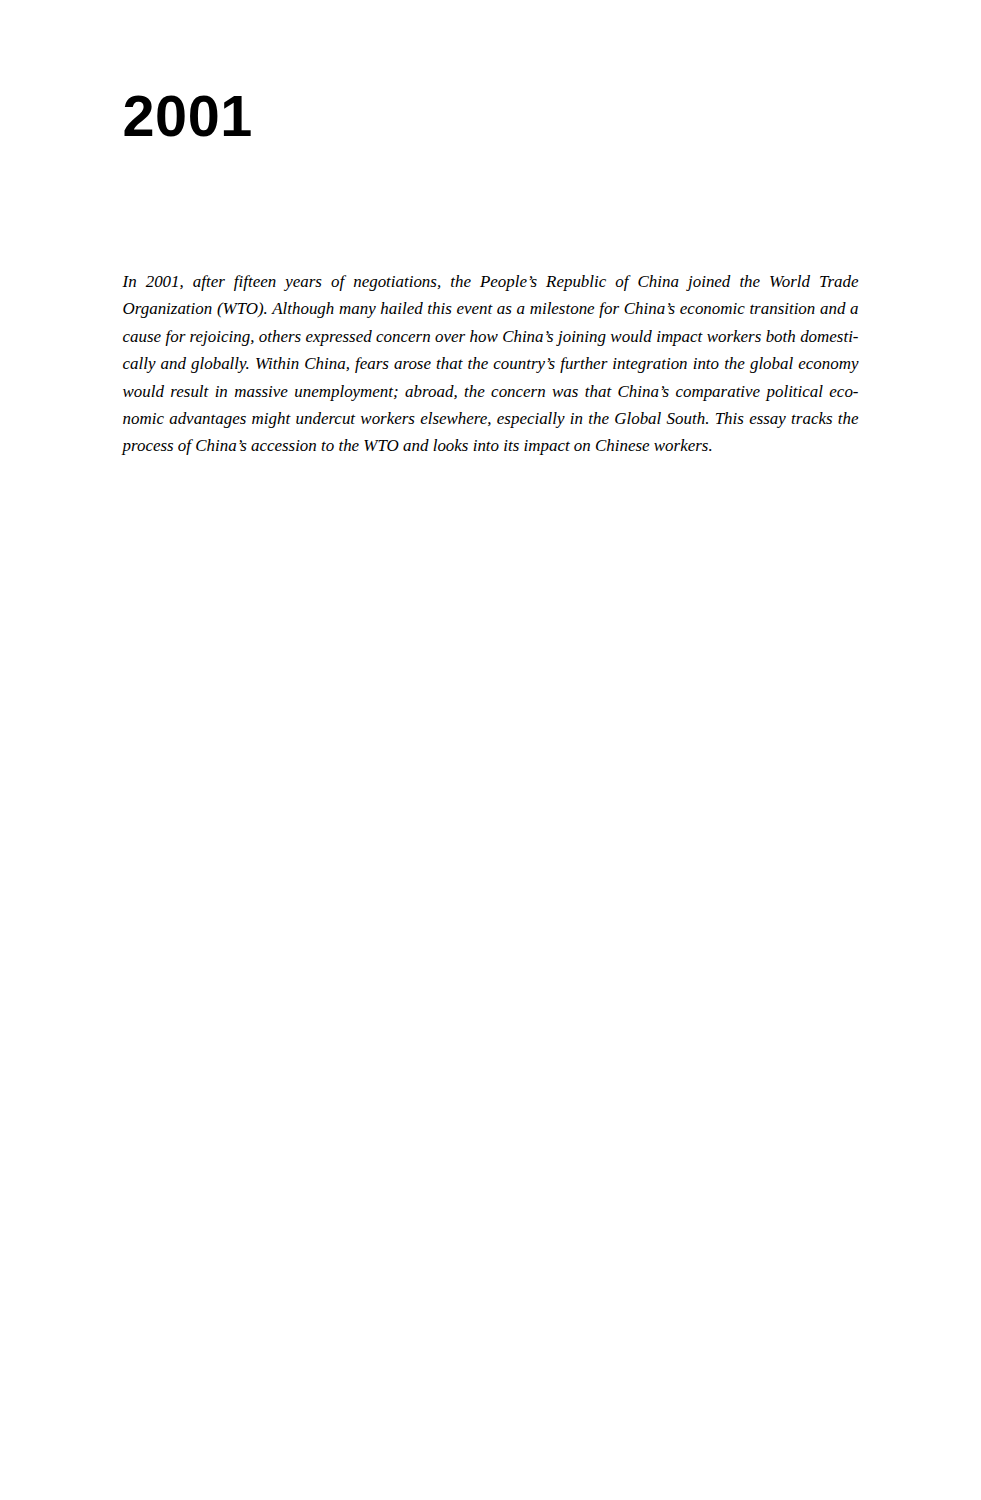2001
In 2001, after fifteen years of negotiations, the People’s Republic of China joined the World Trade Organization (WTO). Although many hailed this event as a milestone for China’s economic transition and a cause for rejoicing, others expressed concern over how China’s joining would impact workers both domestically and globally. Within China, fears arose that the country’s further integration into the global economy would result in massive unemployment; abroad, the concern was that China’s comparative political economic advantages might undercut workers elsewhere, especially in the Global South. This essay tracks the process of China’s accession to the WTO and looks into its impact on Chinese workers.